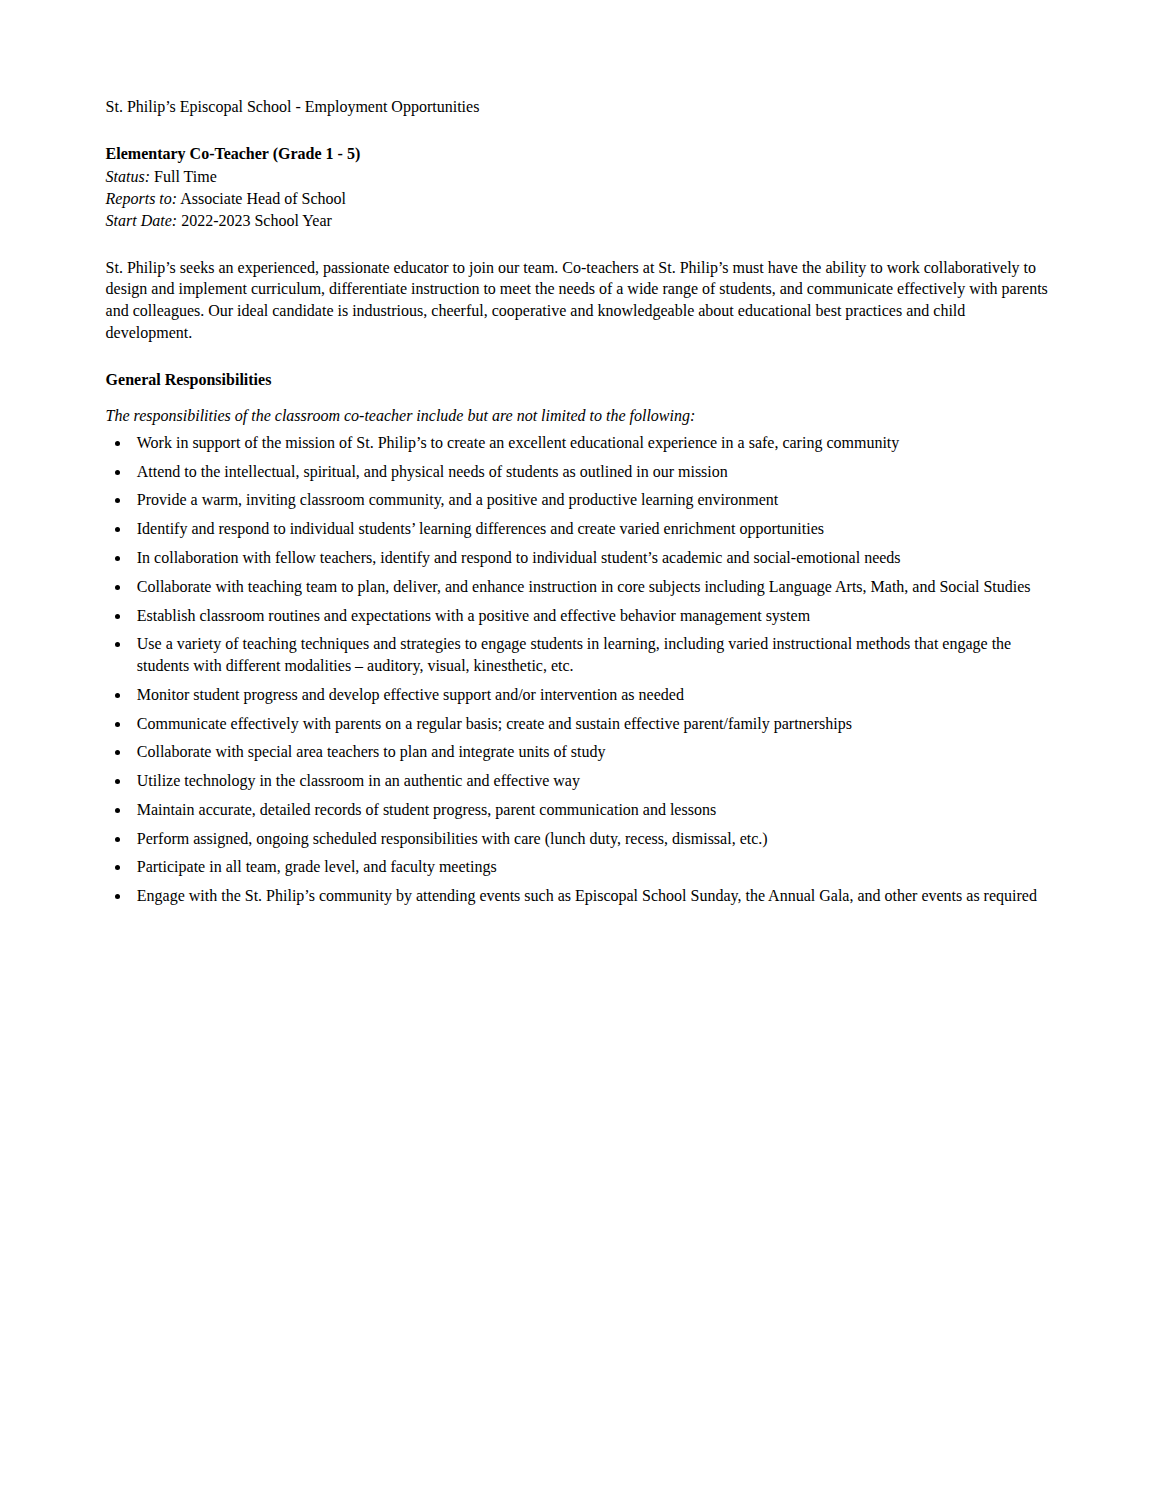St. Philip’s Episcopal School - Employment Opportunities
Elementary Co-Teacher (Grade 1 - 5)
Status: Full Time
Reports to: Associate Head of School
Start Date: 2022-2023 School Year
St. Philip’s seeks an experienced, passionate educator to join our team. Co-teachers at St. Philip’s must have the ability to work collaboratively to design and implement curriculum, differentiate instruction to meet the needs of a wide range of students, and communicate effectively with parents and colleagues. Our ideal candidate is industrious, cheerful, cooperative and knowledgeable about educational best practices and child development.
General Responsibilities
The responsibilities of the classroom co-teacher include but are not limited to the following:
Work in support of the mission of St. Philip’s to create an excellent educational experience in a safe, caring community
Attend to the intellectual, spiritual, and physical needs of students as outlined in our mission
Provide a warm, inviting classroom community, and a positive and productive learning environment
Identify and respond to individual students’ learning differences and create varied enrichment opportunities
In collaboration with fellow teachers, identify and respond to individual student’s academic and social-emotional needs
Collaborate with teaching team to plan, deliver, and enhance instruction in core subjects including Language Arts, Math, and Social Studies
Establish classroom routines and expectations with a positive and effective behavior management system
Use a variety of teaching techniques and strategies to engage students in learning, including varied instructional methods that engage the students with different modalities – auditory, visual, kinesthetic, etc.
Monitor student progress and develop effective support and/or intervention as needed
Communicate effectively with parents on a regular basis; create and sustain effective parent/family partnerships
Collaborate with special area teachers to plan and integrate units of study
Utilize technology in the classroom in an authentic and effective way
Maintain accurate, detailed records of student progress, parent communication and lessons
Perform assigned, ongoing scheduled responsibilities with care (lunch duty, recess, dismissal, etc.)
Participate in all team, grade level, and faculty meetings
Engage with the St. Philip’s community by attending events such as Episcopal School Sunday, the Annual Gala, and other events as required